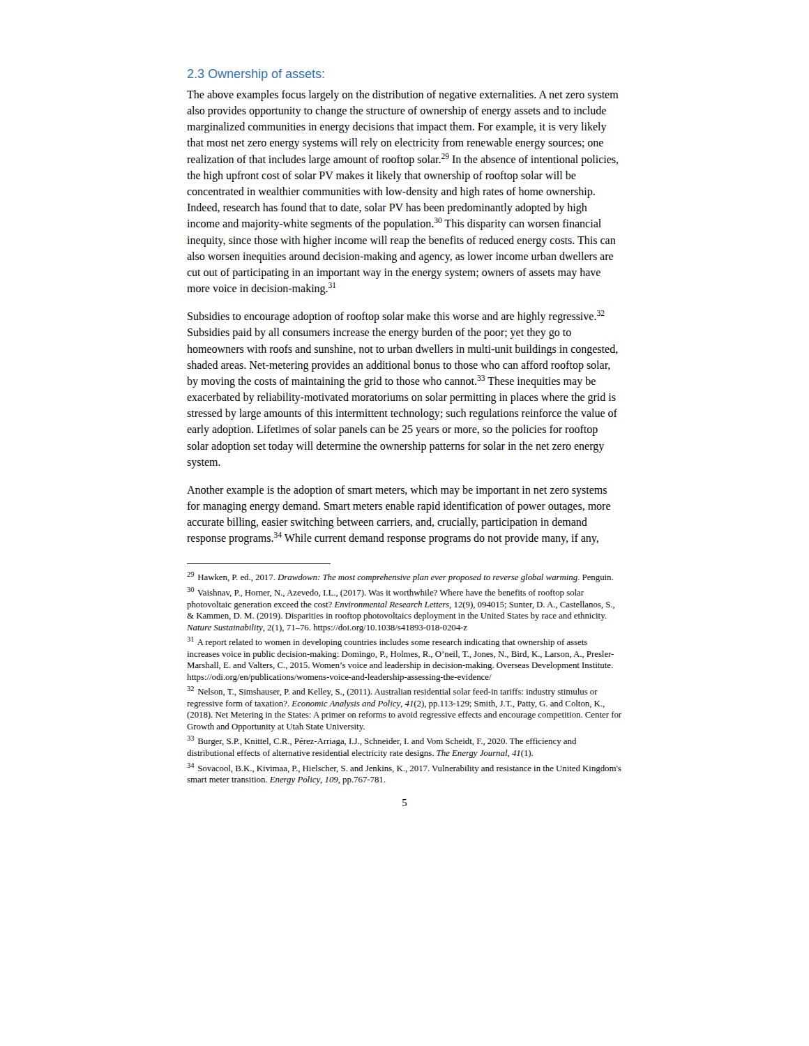2.3 Ownership of assets:
The above examples focus largely on the distribution of negative externalities. A net zero system also provides opportunity to change the structure of ownership of energy assets and to include marginalized communities in energy decisions that impact them. For example, it is very likely that most net zero energy systems will rely on electricity from renewable energy sources; one realization of that includes large amount of rooftop solar.29 In the absence of intentional policies, the high upfront cost of solar PV makes it likely that ownership of rooftop solar will be concentrated in wealthier communities with low-density and high rates of home ownership. Indeed, research has found that to date, solar PV has been predominantly adopted by high income and majority-white segments of the population.30 This disparity can worsen financial inequity, since those with higher income will reap the benefits of reduced energy costs. This can also worsen inequities around decision-making and agency, as lower income urban dwellers are cut out of participating in an important way in the energy system; owners of assets may have more voice in decision-making.31
Subsidies to encourage adoption of rooftop solar make this worse and are highly regressive.32 Subsidies paid by all consumers increase the energy burden of the poor; yet they go to homeowners with roofs and sunshine, not to urban dwellers in multi-unit buildings in congested, shaded areas. Net-metering provides an additional bonus to those who can afford rooftop solar, by moving the costs of maintaining the grid to those who cannot.33 These inequities may be exacerbated by reliability-motivated moratoriums on solar permitting in places where the grid is stressed by large amounts of this intermittent technology; such regulations reinforce the value of early adoption. Lifetimes of solar panels can be 25 years or more, so the policies for rooftop solar adoption set today will determine the ownership patterns for solar in the net zero energy system.
Another example is the adoption of smart meters, which may be important in net zero systems for managing energy demand. Smart meters enable rapid identification of power outages, more accurate billing, easier switching between carriers, and, crucially, participation in demand response programs.34 While current demand response programs do not provide many, if any,
29 Hawken, P. ed., 2017. Drawdown: The most comprehensive plan ever proposed to reverse global warming. Penguin.
30 Vaishnav, P., Horner, N., Azevedo, I.L., (2017). Was it worthwhile? Where have the benefits of rooftop solar photovoltaic generation exceed the cost? Environmental Research Letters, 12(9), 094015; Sunter, D. A., Castellanos, S., & Kammen, D. M. (2019). Disparities in rooftop photovoltaics deployment in the United States by race and ethnicity. Nature Sustainability, 2(1), 71–76. https://doi.org/10.1038/s41893-018-0204-z
31 A report related to women in developing countries includes some research indicating that ownership of assets increases voice in public decision-making: Domingo, P., Holmes, R., O’neil, T., Jones, N., Bird, K., Larson, A., Presler-Marshall, E. and Valters, C., 2015. Women’s voice and leadership in decision-making. Overseas Development Institute. https://odi.org/en/publications/womens-voice-and-leadership-assessing-the-evidence/
32 Nelson, T., Simshauser, P. and Kelley, S., (2011). Australian residential solar feed-in tariffs: industry stimulus or regressive form of taxation?. Economic Analysis and Policy, 41(2), pp.113-129; Smith, J.T., Patty, G. and Colton, K., (2018). Net Metering in the States: A primer on reforms to avoid regressive effects and encourage competition. Center for Growth and Opportunity at Utah State University.
33 Burger, S.P., Knittel, C.R., Pérez-Arriaga, I.J., Schneider, I. and Vom Scheidt, F., 2020. The efficiency and distributional effects of alternative residential electricity rate designs. The Energy Journal, 41(1).
34 Sovacool, B.K., Kivimaa, P., Hielscher, S. and Jenkins, K., 2017. Vulnerability and resistance in the United Kingdom's smart meter transition. Energy Policy, 109, pp.767-781.
5